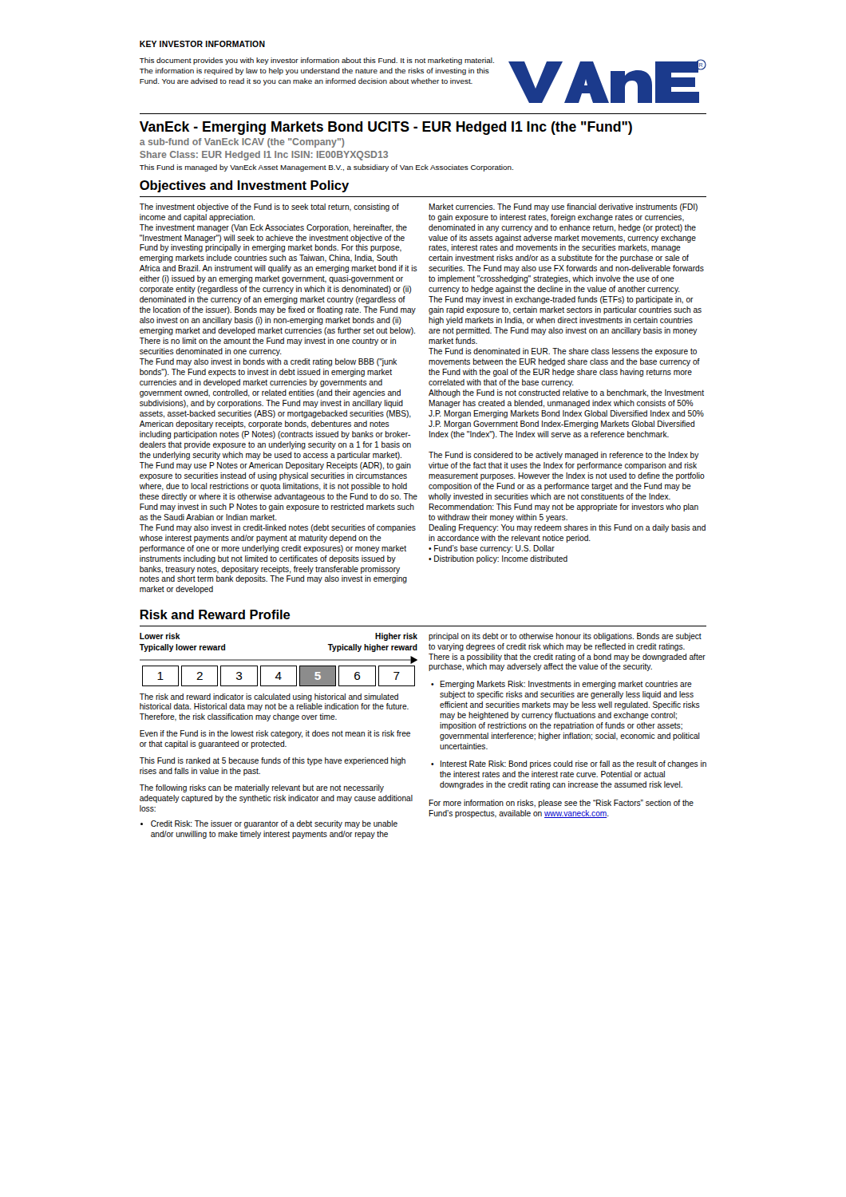KEY INVESTOR INFORMATION
This document provides you with key investor information about this Fund. It is not marketing material. The information is required by law to help you understand the nature and the risks of investing in this Fund. You are advised to read it so you can make an informed decision about whether to invest.
VanEck R
VanEck - Emerging Markets Bond UCITS - EUR Hedged I1 Inc (the "Fund")
a sub-fund of VanEck ICAV (the "Company")
Share Class: EUR Hedged I1 Inc ISIN: IE00BYXQSD13
This Fund is managed by VanEck Asset Management B.V., a subsidiary of Van Eck Associates Corporation.
Objectives and Investment Policy
The investment objective of the Fund is to seek total return, consisting of income and capital appreciation.
The investment manager (Van Eck Associates Corporation, hereinafter, the "Investment Manager") will seek to achieve the investment objective of the Fund by investing principally in emerging market bonds. For this purpose, emerging markets include countries such as Taiwan, China, India, South Africa and Brazil. An instrument will qualify as an emerging market bond if it is either (i) issued by an emerging market government, quasi-government or corporate entity (regardless of the currency in which it is denominated) or (ii) denominated in the currency of an emerging market country (regardless of the location of the issuer). Bonds may be fixed or floating rate. The Fund may also invest on an ancillary basis (i) in non-emerging market bonds and (ii) emerging market and developed market currencies (as further set out below). There is no limit on the amount the Fund may invest in one country or in securities denominated in one currency.
The Fund may also invest in bonds with a credit rating below BBB ("junk bonds"). The Fund expects to invest in debt issued in emerging market currencies and in developed market currencies by governments and government owned, controlled, or related entities (and their agencies and subdivisions), and by corporations. The Fund may invest in ancillary liquid assets, asset-backed securities (ABS) or mortgagebacked securities (MBS), American depositary receipts, corporate bonds, debentures and notes including participation notes (P Notes) (contracts issued by banks or broker-dealers that provide exposure to an underlying security on a 1 for 1 basis on the underlying security which may be used to access a particular market). The Fund may use P Notes or American Depositary Receipts (ADR), to gain exposure to securities instead of using physical securities in circumstances where, due to local restrictions or quota limitations, it is not possible to hold these directly or where it is otherwise advantageous to the Fund to do so. The Fund may invest in such P Notes to gain exposure to restricted markets such as the Saudi Arabian or Indian market.
The Fund may also invest in credit-linked notes (debt securities of companies whose interest payments and/or payment at maturity depend on the performance of one or more underlying credit exposures) or money market instruments including but not limited to certificates of deposits issued by banks, treasury notes, depositary receipts, freely transferable promissory notes and short term bank deposits. The Fund may also invest in emerging market or developed
Market currencies. The Fund may use financial derivative instruments (FDI) to gain exposure to interest rates, foreign exchange rates or currencies, denominated in any currency and to enhance return, hedge (or protect) the value of its assets against adverse market movements, currency exchange rates, interest rates and movements in the securities markets, manage certain investment risks and/or as a substitute for the purchase or sale of securities. The Fund may also use FX forwards and non-deliverable forwards to implement "crosshedging" strategies, which involve the use of one currency to hedge against the decline in the value of another currency.
The Fund may invest in exchange-traded funds (ETFs) to participate in, or gain rapid exposure to, certain market sectors in particular countries such as high yield markets in India, or when direct investments in certain countries are not permitted. The Fund may also invest on an ancillary basis in money market funds.
The Fund is denominated in EUR. The share class lessens the exposure to movements between the EUR hedged share class and the base currency of the Fund with the goal of the EUR hedge share class having returns more correlated with that of the base currency.
Although the Fund is not constructed relative to a benchmark, the Investment Manager has created a blended, unmanaged index which consists of 50% J.P. Morgan Emerging Markets Bond Index Global Diversified Index and 50% J.P. Morgan Government Bond Index-Emerging Markets Global Diversified Index (the "Index"). The Index will serve as a reference benchmark.
The Fund is considered to be actively managed in reference to the Index by virtue of the fact that it uses the Index for performance comparison and risk measurement purposes. However the Index is not used to define the portfolio composition of the Fund or as a performance target and the Fund may be wholly invested in securities which are not constituents of the Index.
Recommendation: This Fund may not be appropriate for investors who plan to withdraw their money within 5 years.
Dealing Frequency: You may redeem shares in this Fund on a daily basis and in accordance with the relevant notice period.
• Fund’s base currency: U.S. Dollar
• Distribution policy: Income distributed
Risk and Reward Profile
Lower risk Higher risk
Typically lower reward Typically higher reward
| 1 | 2 | 3 | 4 | 5 | 6 | 7 |
The risk and reward indicator is calculated using historical and simulated historical data. Historical data may not be a reliable indication for the future. Therefore, the risk classification may change over time.
Even if the Fund is in the lowest risk category, it does not mean it is risk free or that capital is guaranteed or protected.
This Fund is ranked at 5 because funds of this type have experienced high rises and falls in value in the past.
The following risks can be materially relevant but are not necessarily adequately captured by the synthetic risk indicator and may cause additional loss:
Credit Risk: The issuer or guarantor of a debt security may be unable and/or unwilling to make timely interest payments and/or repay the
principal on its debt or to otherwise honour its obligations. Bonds are subject to varying degrees of credit risk which may be reflected in credit ratings. There is a possibility that the credit rating of a bond may be downgraded after purchase, which may adversely affect the value of the security.
Emerging Markets Risk: Investments in emerging market countries are subject to specific risks and securities are generally less liquid and less efficient and securities markets may be less well regulated. Specific risks may be heightened by currency fluctuations and exchange control; imposition of restrictions on the repatriation of funds or other assets; governmental interference; higher inflation; social, economic and political uncertainties.
Interest Rate Risk: Bond prices could rise or fall as the result of changes in the interest rates and the interest rate curve. Potential or actual downgrades in the credit rating can increase the assumed risk level.
For more information on risks, please see the “Risk Factors” section of the Fund’s prospectus, available on www.vaneck.com.